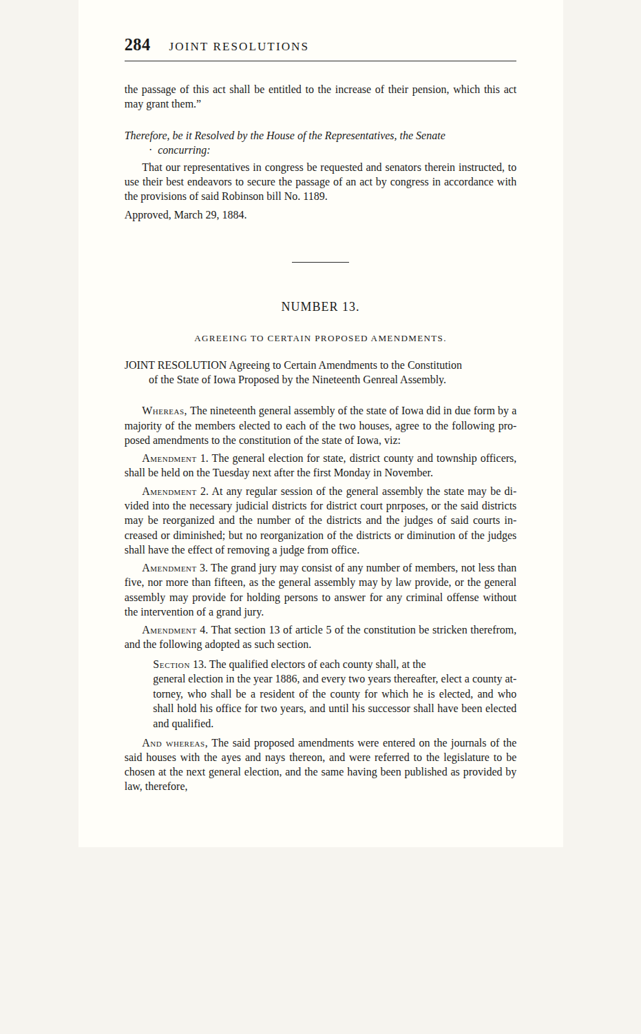284 JOINT RESOLUTIONS
the passage of this act shall be entitled to the increase of their pension, which this act may grant them.”
Therefore, be it Resolved by the House of the Representatives, the Senate concurring:
That our representatives in congress be requested and senators therein instructed, to use their best endeavors to secure the passage of an act by congress in accordance with the provisions of said Robinson bill No. 1189.
Approved, March 29, 1884.
NUMBER 13.
AGREEING TO CERTAIN PROPOSED AMENDMENTS.
JOINT RESOLUTION Agreeing to Certain Amendments to the Constitution of the State of Iowa Proposed by the Nineteenth Genreal Assembly.
Whereas, The nineteenth general assembly of the state of Iowa did in due form by a majority of the members elected to each of the two houses, agree to the following proposed amendments to the constitution of the state of Iowa, viz:
Amendment 1. The general election for state, district county and township officers, shall be held on the Tuesday next after the first Monday in November.
Amendment 2. At any regular session of the general assembly the state may be divided into the necessary judicial districts for district court pnrposes, or the said districts may be reorganized and the number of the districts and the judges of said courts increased or diminished; but no reorganization of the districts or diminution of the judges shall have the effect of removing a judge from office.
Amendment 3. The grand jury may consist of any number of members, not less than five, nor more than fifteen, as the general assembly may by law provide, or the general assembly may provide for holding persons to answer for any criminal offense without the intervention of a grand jury.
Amendment 4. That section 13 of article 5 of the constitution be stricken therefrom, and the following adopted as such section.
Section 13. The qualified electors of each county shall, at the general election in the year 1886, and every two years thereafter, elect a county attorney, who shall be a resident of the county for which he is elected, and who shall hold his office for two years, and until his successor shall have been elected and qualified.
And whereas, The said proposed amendments were entered on the journals of the said houses with the ayes and nays thereon, and were referred to the legislature to be chosen at the next general election, and the same having been published as provided by law, therefore,